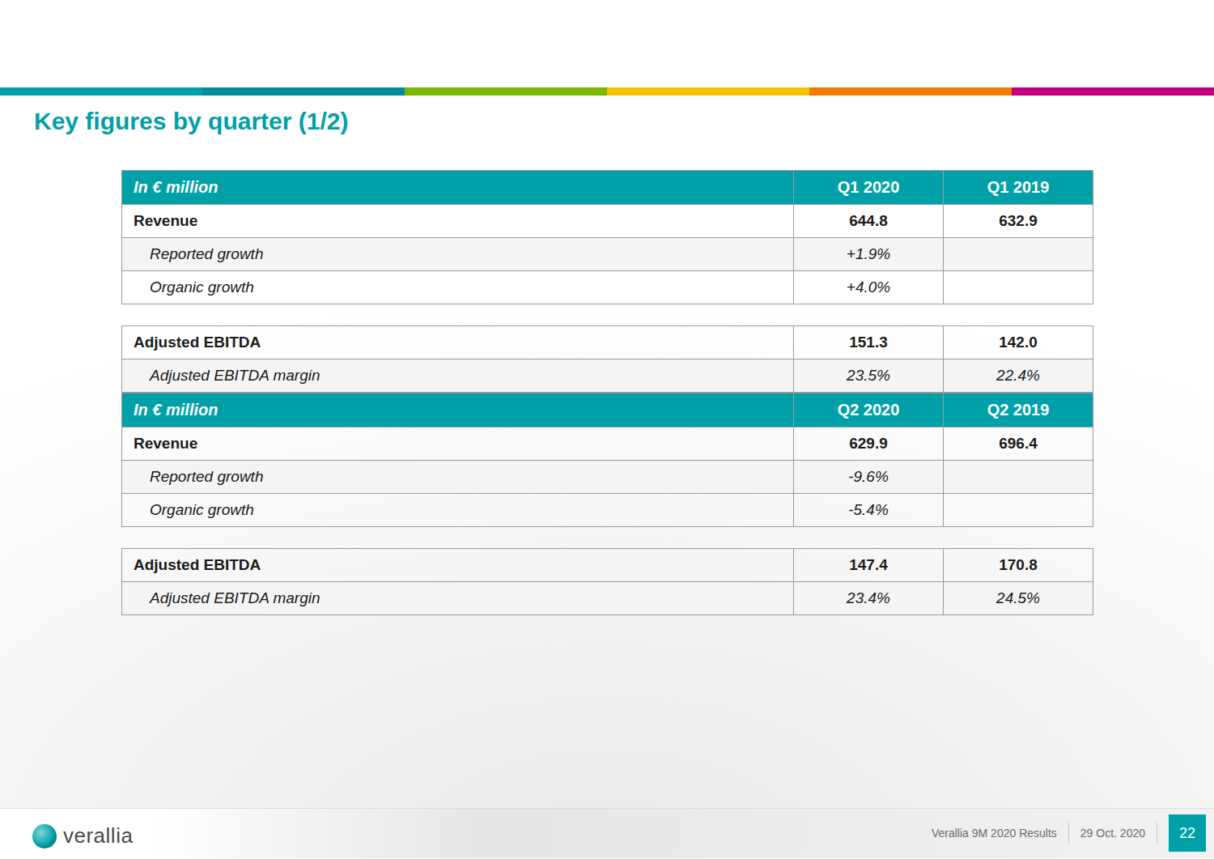Key figures by quarter (1/2)
| In € million | Q1 2020 | Q1 2019 |
| --- | --- | --- |
| Revenue | 644.8 | 632.9 |
| Reported growth | +1.9% | |
| Organic growth | +4.0% | |
| Adjusted EBITDA | 151.3 | 142.0 |
| Adjusted EBITDA margin | 23.5% | 22.4% |
| In € million | Q2 2020 | Q2 2019 |
| --- | --- | --- |
| Revenue | 629.9 | 696.4 |
| Reported growth | -9.6% | |
| Organic growth | -5.4% | |
| Adjusted EBITDA | 147.4 | 170.8 |
| Adjusted EBITDA margin | 23.4% | 24.5% |
verallia
Verallia 9M 2020 Results
29 Oct. 2020
22